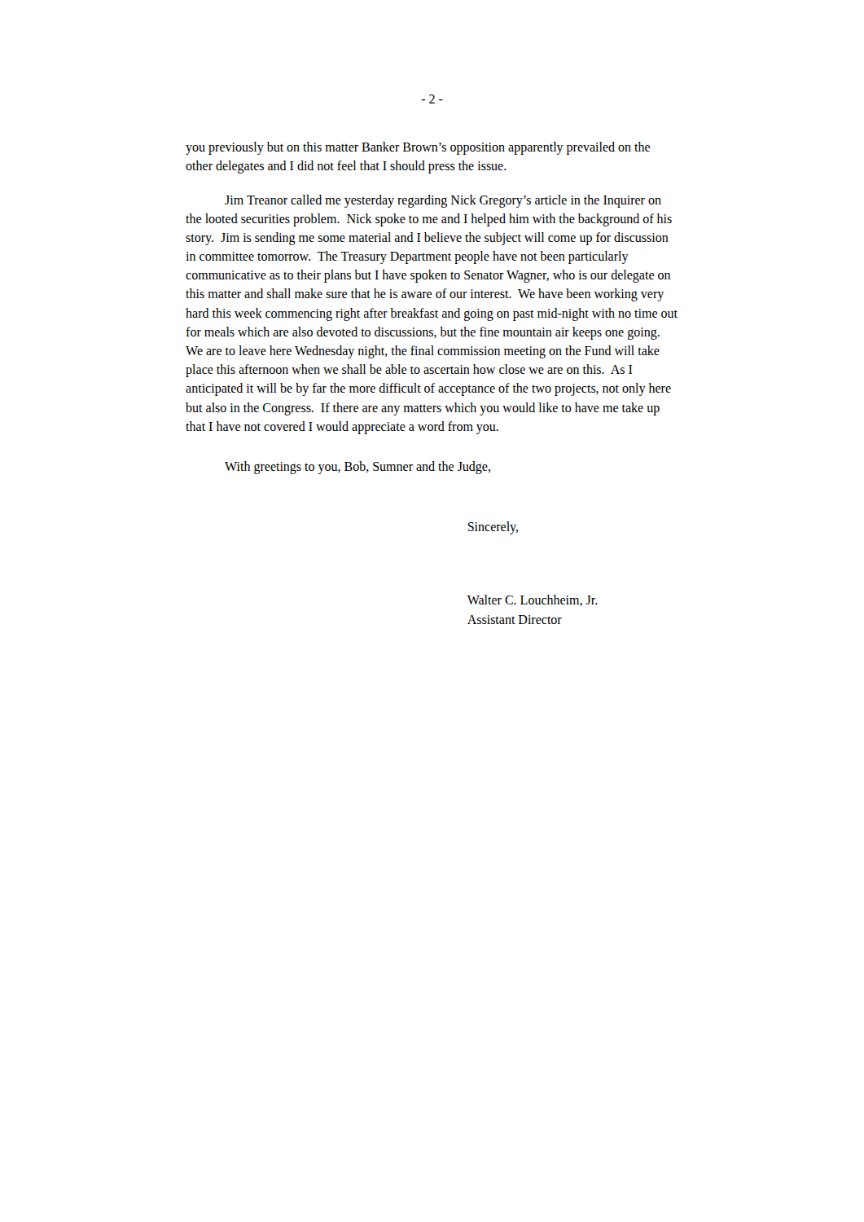- 2 -
you previously but on this matter Banker Brown’s opposition apparently prevailed on the other delegates and I did not feel that I should press the issue.
Jim Treanor called me yesterday regarding Nick Gregory’s article in the Inquirer on the looted securities problem. Nick spoke to me and I helped him with the background of his story. Jim is sending me some material and I believe the subject will come up for discussion in committee tomorrow. The Treasury Department people have not been particularly communicative as to their plans but I have spoken to Senator Wagner, who is our delegate on this matter and shall make sure that he is aware of our interest. We have been working very hard this week commencing right after breakfast and going on past mid-night with no time out for meals which are also devoted to discussions, but the fine mountain air keeps one going. We are to leave here Wednesday night, the final commission meeting on the Fund will take place this afternoon when we shall be able to ascertain how close we are on this. As I anticipated it will be by far the more difficult of acceptance of the two projects, not only here but also in the Congress. If there are any matters which you would like to have me take up that I have not covered I would appreciate a word from you.
With greetings to you, Bob, Sumner and the Judge,
Sincerely,
Walter C. Louchheim, Jr.
Assistant Director